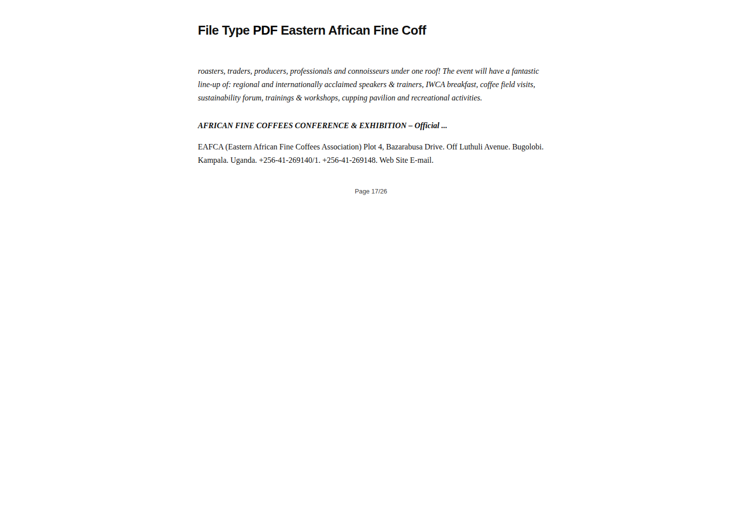File Type PDF Eastern African Fine Coff
roasters, traders, producers, professionals and connoisseurs under one roof! The event will have a fantastic line-up of: regional and internationally acclaimed speakers & trainers, IWCA breakfast, coffee field visits, sustainability forum, trainings & workshops, cupping pavilion and recreational activities.
AFRICAN FINE COFFEES CONFERENCE & EXHIBITION – Official ...
EAFCA (Eastern African Fine Coffees Association) Plot 4, Bazarabusa Drive. Off Luthuli Avenue. Bugolobi. Kampala. Uganda. +256-41-269140/1. +256-41-269148. Web Site E-mail.
Page 17/26